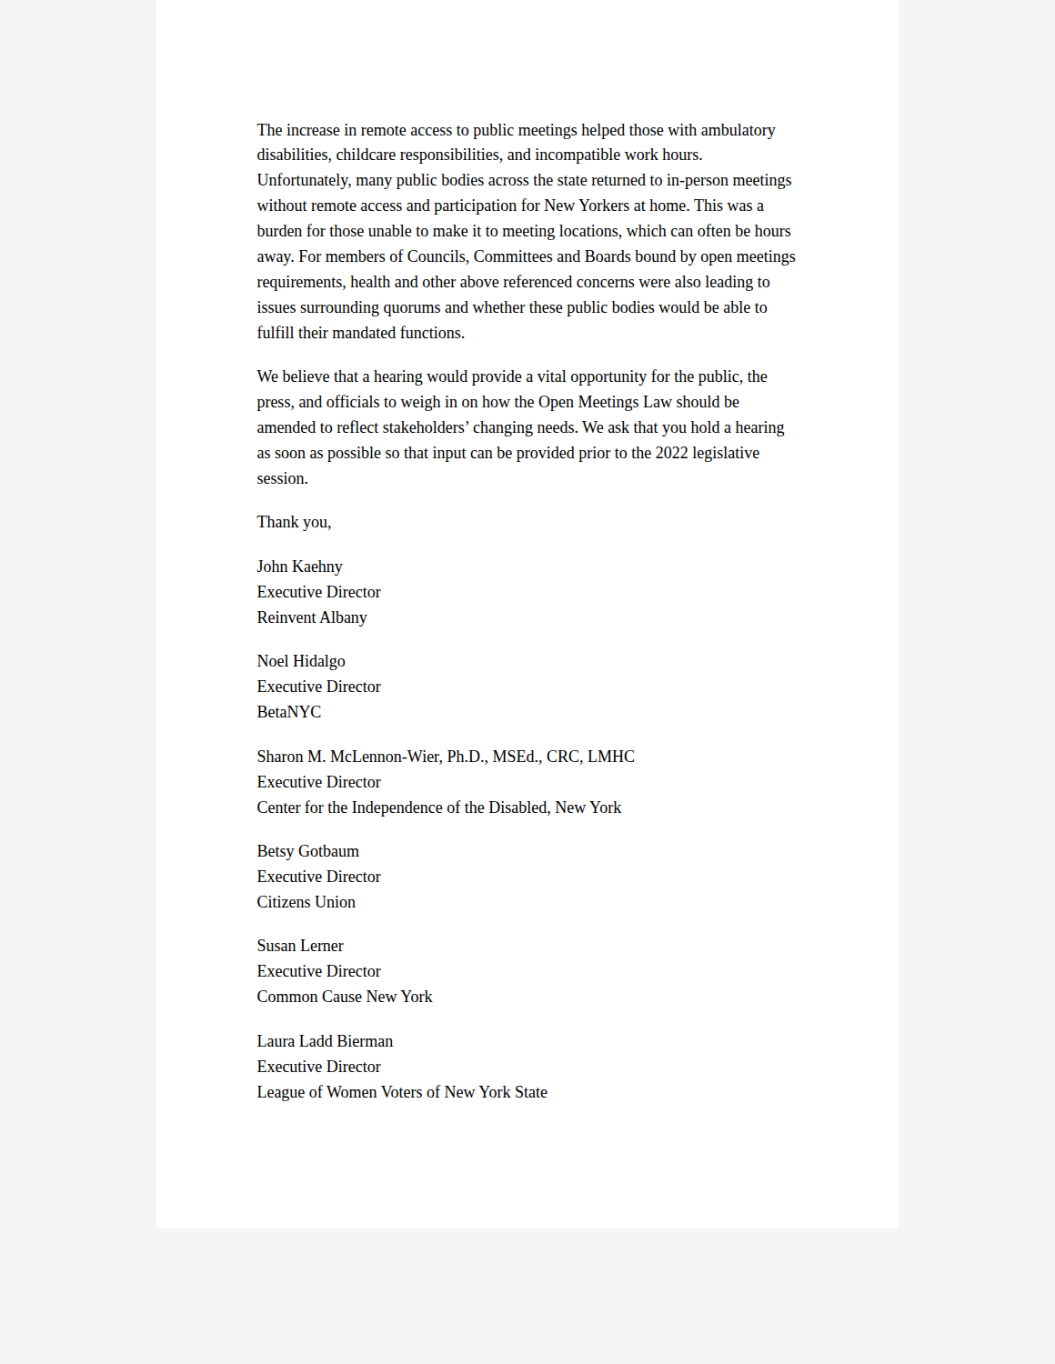The increase in remote access to public meetings helped those with ambulatory disabilities, childcare responsibilities, and incompatible work hours. Unfortunately, many public bodies across the state returned to in-person meetings without remote access and participation for New Yorkers at home. This was a burden for those unable to make it to meeting locations, which can often be hours away. For members of Councils, Committees and Boards bound by open meetings requirements, health and other above referenced concerns were also leading to issues surrounding quorums and whether these public bodies would be able to fulfill their mandated functions.
We believe that a hearing would provide a vital opportunity for the public, the press, and officials to weigh in on how the Open Meetings Law should be amended to reflect stakeholders’ changing needs. We ask that you hold a hearing as soon as possible so that input can be provided prior to the 2022 legislative session.
Thank you,
John Kaehny
Executive Director
Reinvent Albany
Noel Hidalgo
Executive Director
BetaNYC
Sharon M. McLennon-Wier, Ph.D., MSEd., CRC, LMHC
Executive Director
Center for the Independence of the Disabled, New York
Betsy Gotbaum
Executive Director
Citizens Union
Susan Lerner
Executive Director
Common Cause New York
Laura Ladd Bierman
Executive Director
League of Women Voters of New York State